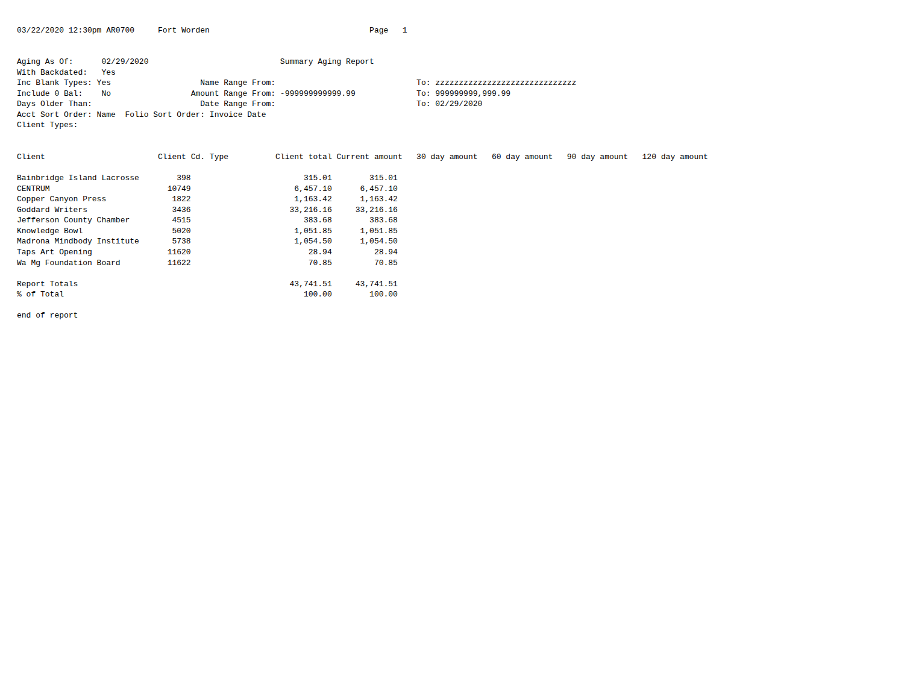03/22/2020 12:30pm AR0700     Fort Worden                                  Page   1


Aging As Of:      02/29/2020                            Summary Aging Report
With Backdated:   Yes
Inc Blank Types: Yes                   Name Range From:                              To: zzzzzzzzzzzzzzzzzzzzzzzzzzzzzz
Include 0 Bal:    No                 Amount Range From: -999999999999.99             To: 999999999,999.99
Days Older Than:                       Date Range From:                              To: 02/29/2020
Acct Sort Order: Name  Folio Sort Order: Invoice Date
Client Types:


Client                        Client Cd. Type          Client total Current amount   30 day amount   60 day amount   90 day amount   120 day amount

Bainbridge Island Lacrosse        398                        315.01        315.01
CENTRUM                         10749                      6,457.10      6,457.10
Copper Canyon Press              1822                      1,163.42      1,163.42
Goddard Writers                  3436                     33,216.16     33,216.16
Jefferson County Chamber         4515                        383.68        383.68
Knowledge Bowl                   5020                      1,051.85      1,051.85
Madrona Mindbody Institute       5738                      1,054.50      1,054.50
Taps Art Opening                11620                         28.94         28.94
Wa Mg Foundation Board          11622                         70.85         70.85

Report Totals                                             43,741.51     43,741.51
% of Total                                                   100.00        100.00

end of report